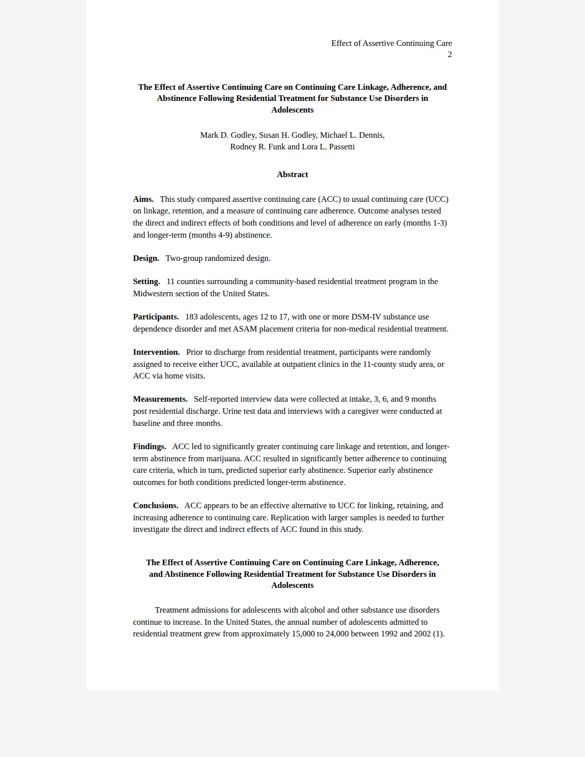Effect of Assertive Continuing Care 2
The Effect of Assertive Continuing Care on Continuing Care Linkage, Adherence, and Abstinence Following Residential Treatment for Substance Use Disorders in Adolescents
Mark D. Godley, Susan H. Godley, Michael L. Dennis,
Rodney R. Funk and Lora L. Passetti
Abstract
Aims. This study compared assertive continuing care (ACC) to usual continuing care (UCC) on linkage, retention, and a measure of continuing care adherence. Outcome analyses tested the direct and indirect effects of both conditions and level of adherence on early (months 1-3) and longer-term (months 4-9) abstinence.
Design. Two-group randomized design.
Setting. 11 counties surrounding a community-based residential treatment program in the Midwestern section of the United States.
Participants. 183 adolescents, ages 12 to 17, with one or more DSM-IV substance use dependence disorder and met ASAM placement criteria for non-medical residential treatment.
Intervention. Prior to discharge from residential treatment, participants were randomly assigned to receive either UCC, available at outpatient clinics in the 11-county study area, or ACC via home visits.
Measurements. Self-reported interview data were collected at intake, 3, 6, and 9 months post residential discharge. Urine test data and interviews with a caregiver were conducted at baseline and three months.
Findings. ACC led to significantly greater continuing care linkage and retention, and longer-term abstinence from marijuana. ACC resulted in significantly better adherence to continuing care criteria, which in turn, predicted superior early abstinence. Superior early abstinence outcomes for both conditions predicted longer-term abstinence.
Conclusions. ACC appears to be an effective alternative to UCC for linking, retaining, and increasing adherence to continuing care. Replication with larger samples is needed to further investigate the direct and indirect effects of ACC found in this study.
The Effect of Assertive Continuing Care on Continuing Care Linkage, Adherence, and Abstinence Following Residential Treatment for Substance Use Disorders in Adolescents
Treatment admissions for adolescents with alcohol and other substance use disorders continue to increase. In the United States, the annual number of adolescents admitted to residential treatment grew from approximately 15,000 to 24,000 between 1992 and 2002 (1).